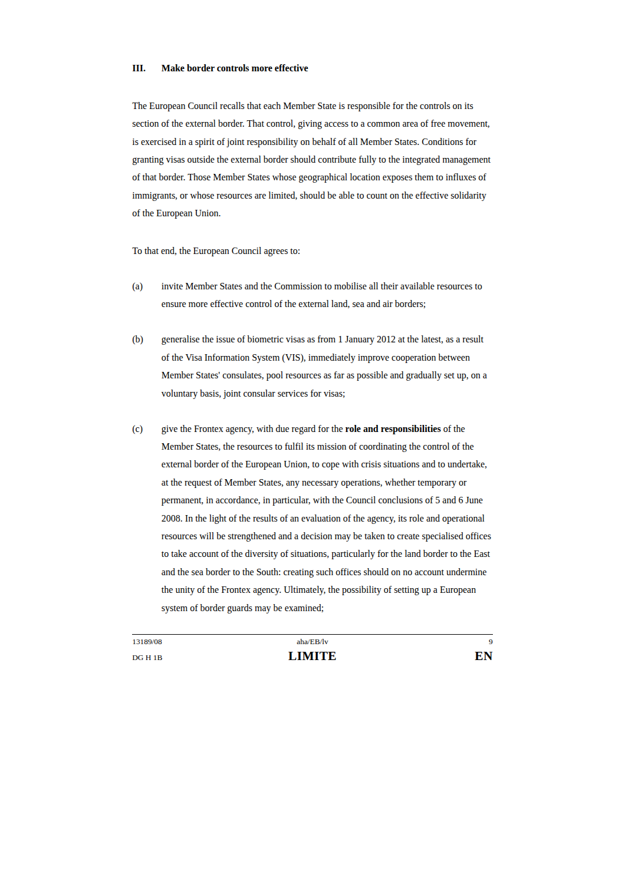III. Make border controls more effective
The European Council recalls that each Member State is responsible for the controls on its section of the external border. That control, giving access to a common area of free movement, is exercised in a spirit of joint responsibility on behalf of all Member States. Conditions for granting visas outside the external border should contribute fully to the integrated management of that border. Those Member States whose geographical location exposes them to influxes of immigrants, or whose resources are limited, should be able to count on the effective solidarity of the European Union.
To that end, the European Council agrees to:
(a) invite Member States and the Commission to mobilise all their available resources to ensure more effective control of the external land, sea and air borders;
(b) generalise the issue of biometric visas as from 1 January 2012 at the latest, as a result of the Visa Information System (VIS), immediately improve cooperation between Member States' consulates, pool resources as far as possible and gradually set up, on a voluntary basis, joint consular services for visas;
(c) give the Frontex agency, with due regard for the role and responsibilities of the Member States, the resources to fulfil its mission of coordinating the control of the external border of the European Union, to cope with crisis situations and to undertake, at the request of Member States, any necessary operations, whether temporary or permanent, in accordance, in particular, with the Council conclusions of 5 and 6 June 2008. In the light of the results of an evaluation of the agency, its role and operational resources will be strengthened and a decision may be taken to create specialised offices to take account of the diversity of situations, particularly for the land border to the East and the sea border to the South: creating such offices should on no account undermine the unity of the Frontex agency. Ultimately, the possibility of setting up a European system of border guards may be examined;
13189/08
aha/EB/lv
9
DG H 1B
LIMITE
EN